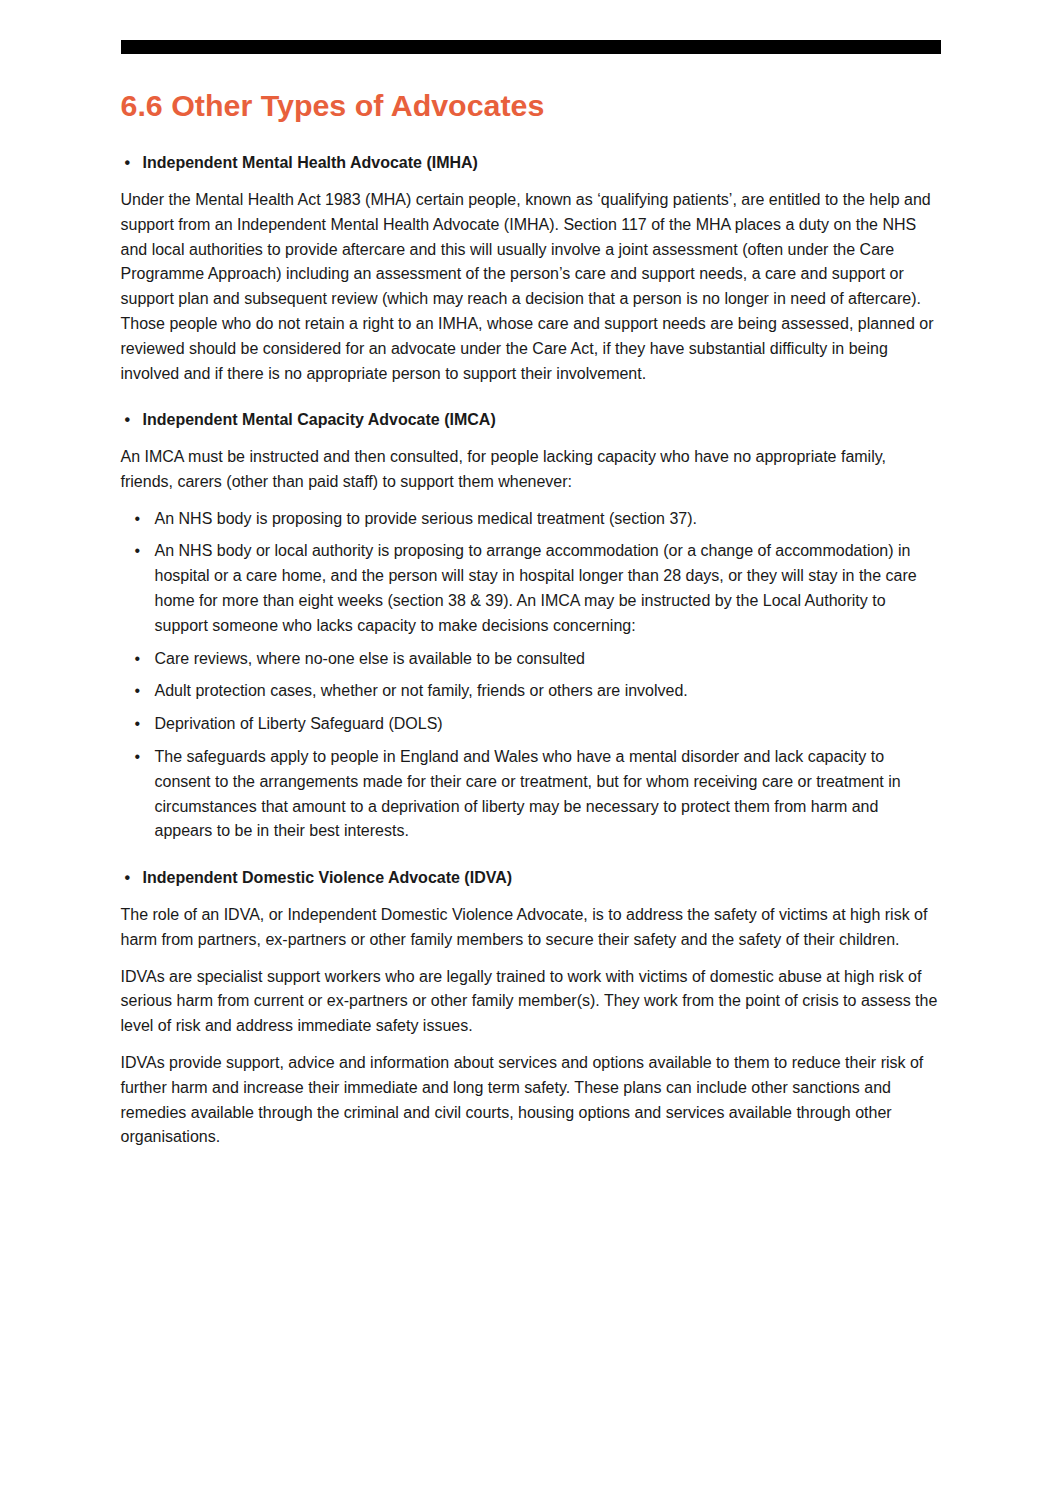6.6 Other Types of Advocates
Independent Mental Health Advocate (IMHA)
Under the Mental Health Act 1983 (MHA) certain people, known as ‘qualifying patients’, are entitled to the help and support from an Independent Mental Health Advocate (IMHA). Section 117 of the MHA places a duty on the NHS and local authorities to provide aftercare and this will usually involve a joint assessment (often under the Care Programme Approach) including an assessment of the person’s care and support needs, a care and support or support plan and subsequent review (which may reach a decision that a person is no longer in need of aftercare). Those people who do not retain a right to an IMHA, whose care and support needs are being assessed, planned or reviewed should be considered for an advocate under the Care Act, if they have substantial difficulty in being involved and if there is no appropriate person to support their involvement.
Independent Mental Capacity Advocate (IMCA)
An IMCA must be instructed and then consulted, for people lacking capacity who have no appropriate family, friends, carers (other than paid staff) to support them whenever:
An NHS body is proposing to provide serious medical treatment (section 37).
An NHS body or local authority is proposing to arrange accommodation (or a change of accommodation) in hospital or a care home, and the person will stay in hospital longer than 28 days, or they will stay in the care home for more than eight weeks (section 38 & 39). An IMCA may be instructed by the Local Authority to support someone who lacks capacity to make decisions concerning:
Care reviews, where no-one else is available to be consulted
Adult protection cases, whether or not family, friends or others are involved.
Deprivation of Liberty Safeguard (DOLS)
The safeguards apply to people in England and Wales who have a mental disorder and lack capacity to consent to the arrangements made for their care or treatment, but for whom receiving care or treatment in circumstances that amount to a deprivation of liberty may be necessary to protect them from harm and appears to be in their best interests.
Independent Domestic Violence Advocate (IDVA)
The role of an IDVA, or Independent Domestic Violence Advocate, is to address the safety of victims at high risk of harm from partners, ex-partners or other family members to secure their safety and the safety of their children.
IDVAs are specialist support workers who are legally trained to work with victims of domestic abuse at high risk of serious harm from current or ex-partners or other family member(s). They work from the point of crisis to assess the level of risk and address immediate safety issues.
IDVAs provide support, advice and information about services and options available to them to reduce their risk of further harm and increase their immediate and long term safety. These plans can include other sanctions and remedies available through the criminal and civil courts, housing options and services available through other organisations.